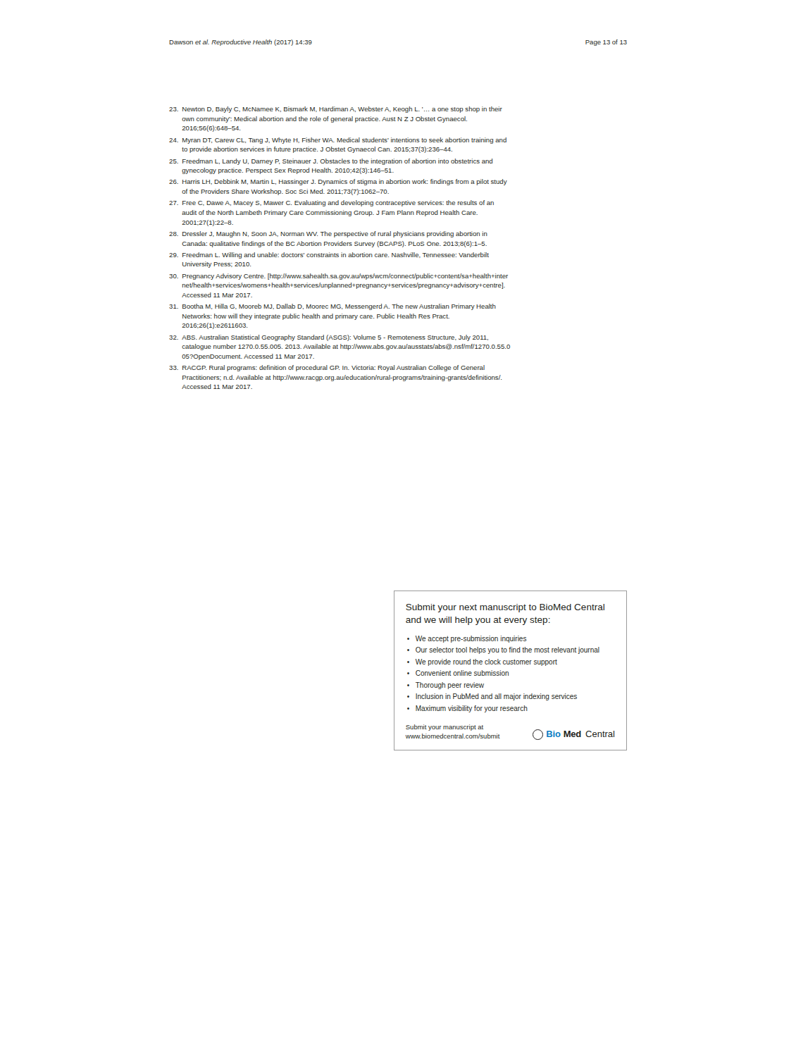Dawson et al. Reproductive Health (2017) 14:39
Page 13 of 13
Newton D, Bayly C, McNamee K, Bismark M, Hardiman A, Webster A, Keogh L. '… a one stop shop in their own community': Medical abortion and the role of general practice. Aust N Z J Obstet Gynaecol. 2016;56(6):648–54.
Myran DT, Carew CL, Tang J, Whyte H, Fisher WA. Medical students' intentions to seek abortion training and to provide abortion services in future practice. J Obstet Gynaecol Can. 2015;37(3):236–44.
Freedman L, Landy U, Darney P, Steinauer J. Obstacles to the integration of abortion into obstetrics and gynecology practice. Perspect Sex Reprod Health. 2010;42(3):146–51.
Harris LH, Debbink M, Martin L, Hassinger J. Dynamics of stigma in abortion work: findings from a pilot study of the Providers Share Workshop. Soc Sci Med. 2011;73(7):1062–70.
Free C, Dawe A, Macey S, Mawer C. Evaluating and developing contraceptive services: the results of an audit of the North Lambeth Primary Care Commissioning Group. J Fam Plann Reprod Health Care. 2001;27(1):22–8.
Dressler J, Maughn N, Soon JA, Norman WV. The perspective of rural physicians providing abortion in Canada: qualitative findings of the BC Abortion Providers Survey (BCAPS). PLoS One. 2013;8(6):1–5.
Freedman L. Willing and unable: doctors' constraints in abortion care. Nashville, Tennessee: Vanderbilt University Press; 2010.
Pregnancy Advisory Centre. [http://www.sahealth.sa.gov.au/wps/wcm/connect/public+content/sa+health+internet/health+services/womens+health+services/unplanned+pregnancy+services/pregnancy+advisory+centre]. Accessed 11 Mar 2017.
Bootha M, Hilla G, Mooreb MJ, Dallab D, Moorec MG, Messengerd A. The new Australian Primary Health Networks: how will they integrate public health and primary care. Public Health Res Pract. 2016;26(1):e2611603.
ABS. Australian Statistical Geography Standard (ASGS): Volume 5 - Remoteness Structure, July 2011, catalogue number 1270.0.55.005. 2013. Available at http://www.abs.gov.au/ausstats/abs@.nsf/mf/1270.0.55.005?OpenDocument. Accessed 11 Mar 2017.
RACGP. Rural programs: definition of procedural GP. In. Victoria: Royal Australian College of General Practitioners; n.d. Available at http://www.racgp.org.au/education/rural-programs/training-grants/definitions/. Accessed 11 Mar 2017.
Submit your next manuscript to BioMed Central and we will help you at every step:
We accept pre-submission inquiries
Our selector tool helps you to find the most relevant journal
We provide round the clock customer support
Convenient online submission
Thorough peer review
Inclusion in PubMed and all major indexing services
Maximum visibility for your research
Submit your manuscript at
www.biomedcentral.com/submit
Bio Med Central